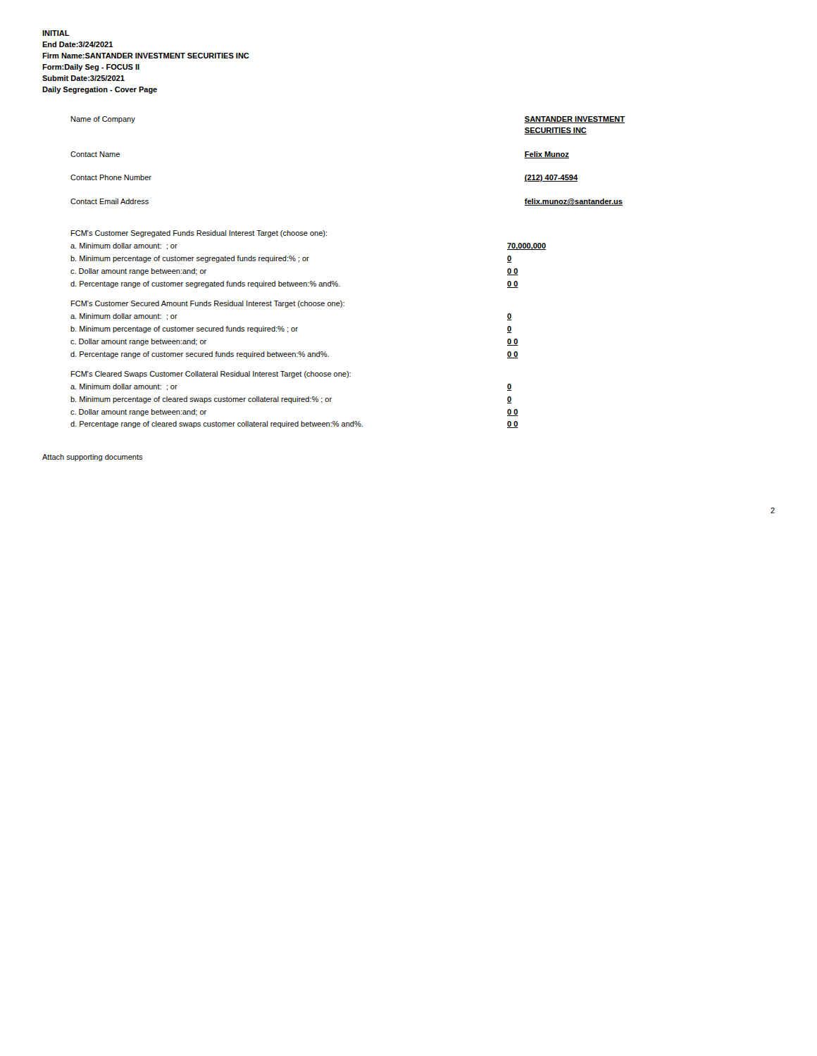INITIAL
End Date:3/24/2021
Firm Name:SANTANDER INVESTMENT SECURITIES INC
Form:Daily Seg - FOCUS II
Submit Date:3/25/2021
Daily Segregation - Cover Page
| Name of Company | SANTANDER INVESTMENT SECURITIES INC |
| Contact Name | Felix Munoz |
| Contact Phone Number | (212) 407-4594 |
| Contact Email Address | felix.munoz@santander.us |
| FCM's Customer Segregated Funds Residual Interest Target (choose one): |
| a. Minimum dollar amount: ; or | 70,000,000 |
| b. Minimum percentage of customer segregated funds required:% ; or | 0 |
| c. Dollar amount range between:and; or | 0 0 |
| d. Percentage range of customer segregated funds required between:% and%. | 0 0 |
| FCM's Customer Secured Amount Funds Residual Interest Target (choose one): |
| a. Minimum dollar amount: ; or | 0 |
| b. Minimum percentage of customer secured funds required:% ; or | 0 |
| c. Dollar amount range between:and; or | 0 0 |
| d. Percentage range of customer secured funds required between:% and%. | 0 0 |
| FCM's Cleared Swaps Customer Collateral Residual Interest Target (choose one): |
| a. Minimum dollar amount: ; or | 0 |
| b. Minimum percentage of cleared swaps customer collateral required:% ; or | 0 |
| c. Dollar amount range between:and; or | 0 0 |
| d. Percentage range of cleared swaps customer collateral required between:% and%. | 0 0 |
Attach supporting documents
2